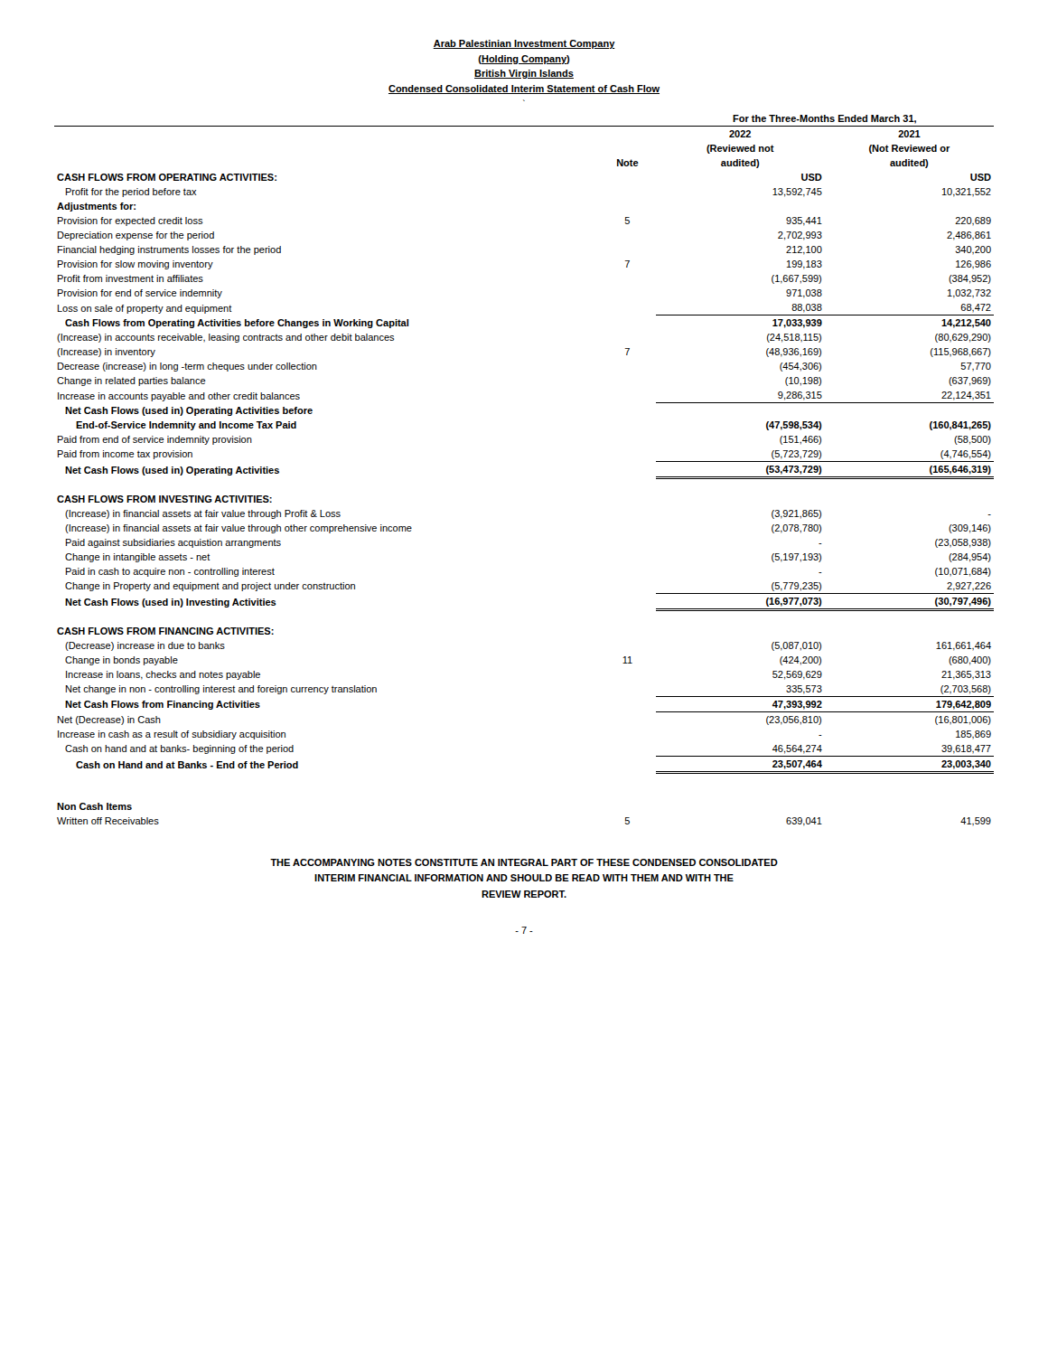Arab Palestinian Investment Company
(Holding Company)
British Virgin Islands
Condensed Consolidated Interim Statement of Cash Flow
`
| | For the Three-Months Ended March 31, |
| | | 2022 | 2021 |
| | | (Reviewed not | (Not Reviewed or |
| | Note | audited) | audited) |
| CASH FLOWS FROM OPERATING ACTIVITIES: | | USD | USD |
| Profit for the period before tax | | 13,592,745 | 10,321,552 |
| Adjustments for: | | | |
| Provision for expected credit loss | 5 | 935,441 | 220,689 |
| Depreciation expense for the period | | 2,702,993 | 2,486,861 |
| Financial hedging instruments losses for the period | | 212,100 | 340,200 |
| Provision for slow moving inventory | 7 | 199,183 | 126,986 |
| Profit from investment in affiliates | | (1,667,599) | (384,952) |
| Provision for end of service indemnity | | 971,038 | 1,032,732 |
| Loss on sale of property and equipment | | 88,038 | 68,472 |
| Cash Flows from Operating Activities before Changes in Working Capital | | 17,033,939 | 14,212,540 |
| (Increase) in accounts receivable, leasing contracts and other debit balances | | (24,518,115) | (80,629,290) |
| (Increase) in inventory | 7 | (48,936,169) | (115,968,667) |
| Decrease (increase) in long -term cheques under collection | | (454,306) | 57,770 |
| Change in related parties balance | | (10,198) | (637,969) |
| Increase in accounts payable and other credit balances | | 9,286,315 | 22,124,351 |
| Net Cash Flows (used in) Operating Activities before | | | |
| End-of-Service Indemnity and Income Tax Paid | | (47,598,534) | (160,841,265) |
| Paid from end of service indemnity provision | | (151,466) | (58,500) |
| Paid from income tax provision | | (5,723,729) | (4,746,554) |
| Net Cash Flows (used in) Operating Activities | | (53,473,729) | (165,646,319) |
| CASH FLOWS FROM INVESTING ACTIVITIES: | | | |
| (Increase) in financial assets at fair value through Profit & Loss | | (3,921,865) | - |
| (Increase) in financial assets at fair value through other comprehensive income | | (2,078,780) | (309,146) |
| Paid against subsidiaries acquistion arrangments | | - | (23,058,938) |
| Change in intangible assets - net | | (5,197,193) | (284,954) |
| Paid in cash to acquire non - controlling interest | | - | (10,071,684) |
| Change in Property and equipment and project under construction | | (5,779,235) | 2,927,226 |
| Net Cash Flows (used in) Investing Activities | | (16,977,073) | (30,797,496) |
| CASH FLOWS FROM FINANCING ACTIVITIES: | | | |
| (Decrease) increase in due to banks | | (5,087,010) | 161,661,464 |
| Change in bonds payable | 11 | (424,200) | (680,400) |
| Increase in loans, checks and notes payable | | 52,569,629 | 21,365,313 |
| Net change in non - controlling interest and foreign currency translation | | 335,573 | (2,703,568) |
| Net Cash Flows from Financing Activities | | 47,393,992 | 179,642,809 |
| Net (Decrease) in Cash | | (23,056,810) | (16,801,006) |
| Increase in cash as a result of subsidiary acquisition | | - | 185,869 |
| Cash on hand and at banks- beginning of the period | | 46,564,274 | 39,618,477 |
| Cash on Hand and at Banks - End of the Period | | 23,507,464 | 23,003,340 |
| Non Cash Items | | | |
| Written off Receivables | 5 | 639,041 | 41,599 |
THE ACCOMPANYING NOTES CONSTITUTE AN INTEGRAL PART OF THESE CONDENSED CONSOLIDATED
INTERIM FINANCIAL INFORMATION AND SHOULD BE READ WITH THEM AND WITH THE
REVIEW REPORT.
- 7 -